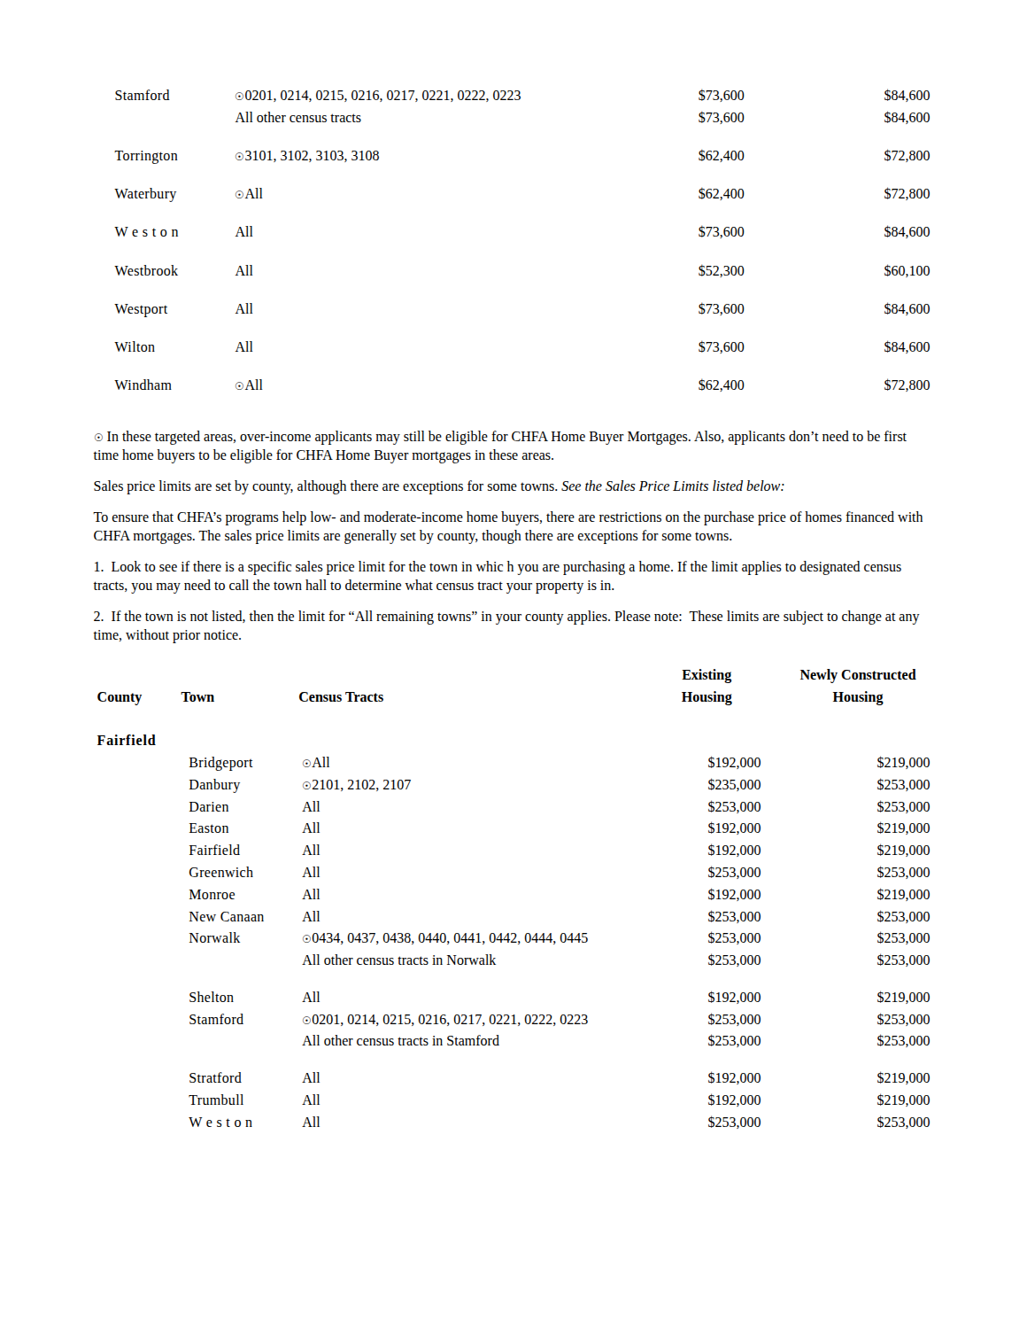| Stamford | ☉ 0201, 0214, 0215, 0216, 0217, 0221, 0222, 0223 | $73,600 | $84,600 |
| | All other census tracts | $73,600 | $84,600 |
| Torrington | ☉ 3101, 3102, 3103, 3108 | $62,400 | $72,800 |
| Waterbury | ☉ All | $62,400 | $72,800 |
| W e s t o n | All | $73,600 | $84,600 |
| Westbrook | All | $52,300 | $60,100 |
| Westport | All | $73,600 | $84,600 |
| Wilton | All | $73,600 | $84,600 |
| Windham | ☉ All | $62,400 | $72,800 |
☉ In these targeted areas, over-income applicants may still be eligible for CHFA Home Buyer Mortgages. Also, applicants don’t need to be first time home buyers to be eligible for CHFA Home Buyer mortgages in these areas.
Sales price limits are set by county, although there are exceptions for some towns. See the Sales Price Limits listed below:
To ensure that CHFA’s programs help low- and moderate-income home buyers, there are restrictions on the purchase price of homes financed with CHFA mortgages. The sales price limits are generally set by county, though there are exceptions for some towns.
1. Look to see if there is a specific sales price limit for the town in whic h you are purchasing a home. If the limit applies to designated census tracts, you may need to call the town hall to determine what census tract your property is in.
2. If the town is not listed, then the limit for “All remaining towns” in your county applies. Please note: These limits are subject to change at any time, without prior notice.
| | | | Existing | Newly Constructed |
| County | Town | Census Tracts | Housing | Housing |
| Fairfield |
| | Bridgeport | ☉ All | $192,000 | $219,000 |
| | Danbury | ☉ 2101, 2102, 2107 | $235,000 | $253,000 |
| | Darien | All | $253,000 | $253,000 |
| | Easton | All | $192,000 | $219,000 |
| | Fairfield | All | $192,000 | $219,000 |
| | Greenwich | All | $253,000 | $253,000 |
| | Monroe | All | $192,000 | $219,000 |
| | New Canaan | All | $253,000 | $253,000 |
| | Norwalk | ☉ 0434, 0437, 0438, 0440, 0441, 0442, 0444, 0445 | $253,000 | $253,000 |
| | | All other census tracts in Norwalk | $253,000 | $253,000 |
| | Shelton | All | $192,000 | $219,000 |
| | Stamford | ☉ 0201, 0214, 0215, 0216, 0217, 0221, 0222, 0223 | $253,000 | $253,000 |
| | | All other census tracts in Stamford | $253,000 | $253,000 |
| | Stratford | All | $192,000 | $219,000 |
| | Trumbull | All | $192,000 | $219,000 |
| | W e s t o n | All | $253,000 | $253,000 |